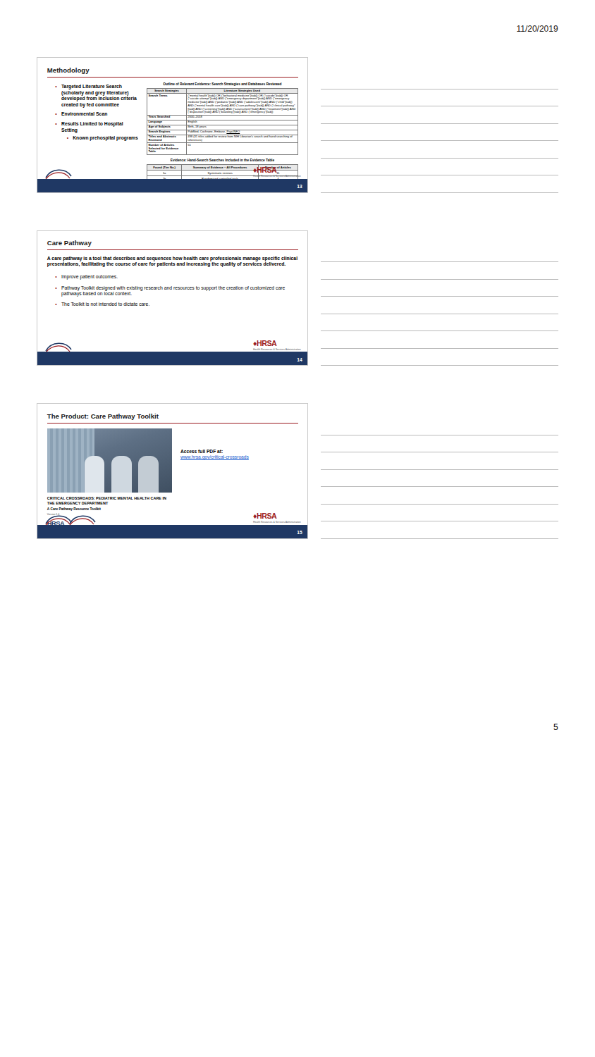11/20/2019
Methodology
Targeted Literature Search (scholarly and grey literature) developed from inclusion criteria created by fed committee
Environmental Scan
Results Limited to Hospital Setting
Known prehospital programs
Outline of Relevant Evidence: Search Strategies and Databases Reviewed
| Search Strategies | Literature Strategies Used |
| --- | --- |
| Search Terms | ("mental health"[tiab]) OR ("behavioral medicine"[tiab]) OR ("suicide"[tiab]) OR ("suicide attempt"[tiab]) AND ("emergency department"[tiab]) AND ("emergency medicine"[tiab]) AND ("pediatric"[tiab]) AND ("adolescent"[tiab]) AND ("child"[tiab]) AND ("mental health care"[tiab]) AND ("care pathway"[tiab]) AND ("clinical pathway"[tiab]) AND ("screening"[tiab]) AND ("assessment"[tiab]) AND ("treatment"[tiab]) AND ("disposition"[tiab]) AND ("boarding"[tiab]) AND ("emergency"[tiab]) |
| Years Searched | 2000–2018 |
| Language | English |
| Age of Subjects | Birth–18 years |
| Search Engines | PubMed, Cochrane, Embase, PsycINFO |
| Titles and Abstracts Reviewed | 498 (31 titles added for review from NIH Librarian's search and hand searching of references) |
| Number of Articles Selected for Evidence Table | 51 |
Evidence: Hand-Search Searches Included in the Evidence Table
| Found (Tier No.) | Summary of Evidence – All Procedures | Number of Articles |
| --- | --- | --- |
| 1a | Systematic reviews | 11 |
| 1b | Randomized controlled trials | 4 |
| 2a | Non-randomized studies | 36 |
♦HRSAHealth Resources & Services Administration
13
Care Pathway
A care pathway is a tool that describes and sequences how health care professionals manage specific clinical presentations, facilitating the course of care for patients and increasing the quality of services delivered.
Improve patient outcomes.
Pathway Toolkit designed with existing research and resources to support the creation of customized care pathways based on local context.
The Toolkit is not intended to dictate care.
♦HRSAHealth Resources & Services Administration
14
The Product: Care Pathway Toolkit
Critical Crossroads: Pediatric Mental Health Care in the Emergency Department
A Care Pathway Resource Toolkit
Version 1.0
HRSAHealth Resources & Services Administration
Access full PDF at: www.hrsa.gov/critical-crossroads
♦HRSAHealth Resources & Services Administration
15
5